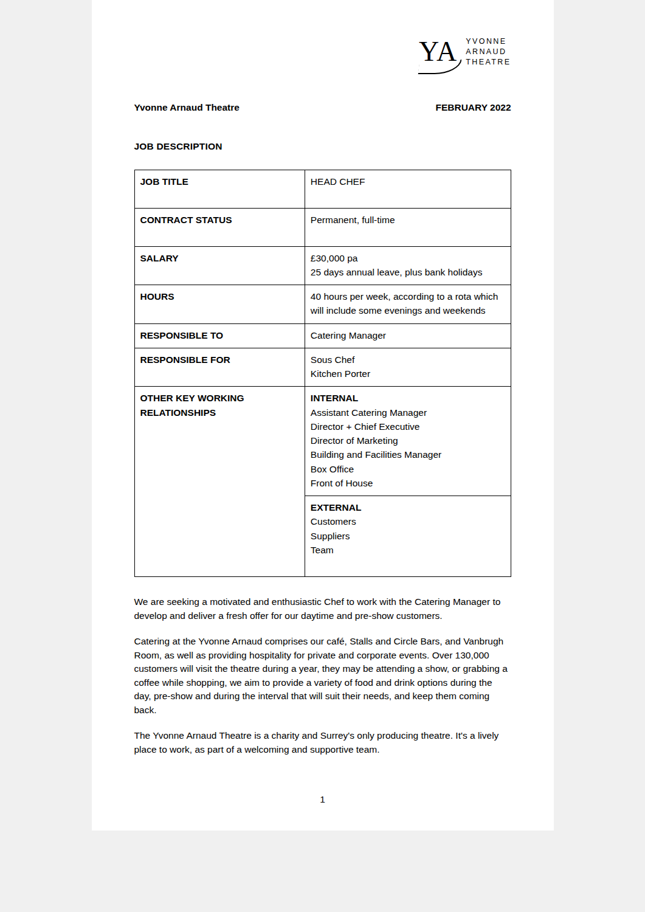YA
Yvonne
Arnaud
Theatre
Yvonne Arnaud Theatre FEBRUARY 2022
JOB DESCRIPTION
| JOB TITLE | HEAD CHEF |
| CONTRACT STATUS | Permanent, full-time |
| SALARY | £30,000 pa 25 days annual leave, plus bank holidays |
| HOURS | 40 hours per week, according to a rota which will include some evenings and weekends |
| RESPONSIBLE TO | Catering Manager |
| RESPONSIBLE FOR | Sous Chef Kitchen Porter |
| OTHER KEY WORKING RELATIONSHIPS | INTERNAL Assistant Catering Manager Director + Chief Executive Director of Marketing Building and Facilities Manager Box Office Front of House |
| | EXTERNAL Customers Suppliers Team |
We are seeking a motivated and enthusiastic Chef to work with the Catering Manager to develop and deliver a fresh offer for our daytime and pre-show customers.
Catering at the Yvonne Arnaud comprises our café, Stalls and Circle Bars, and Vanbrugh Room, as well as providing hospitality for private and corporate events. Over 130,000 customers will visit the theatre during a year, they may be attending a show, or grabbing a coffee while shopping, we aim to provide a variety of food and drink options during the day, pre-show and during the interval that will suit their needs, and keep them coming back.
The Yvonne Arnaud Theatre is a charity and Surrey's only producing theatre. It's a lively place to work, as part of a welcoming and supportive team.
1